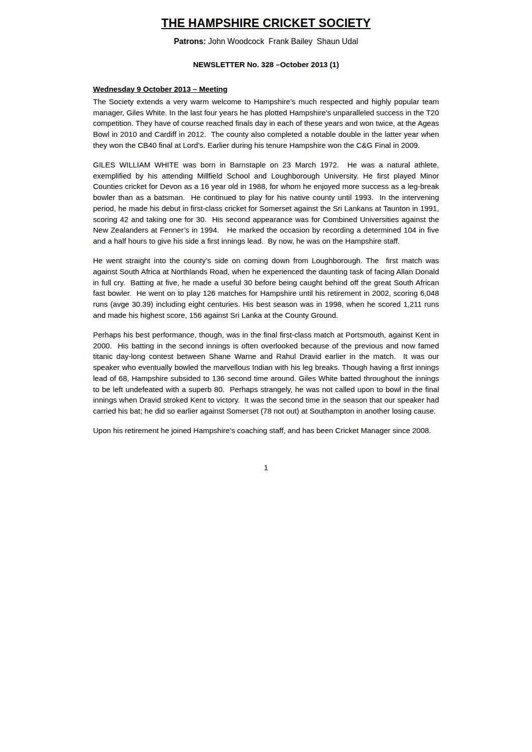THE HAMPSHIRE CRICKET SOCIETY
Patrons: John Woodcock Frank Bailey Shaun Udal
NEWSLETTER No. 328 –October 2013 (1)
Wednesday 9 October 2013 – Meeting
The Society extends a very warm welcome to Hampshire’s much respected and highly popular team manager, Giles White. In the last four years he has plotted Hampshire’s unparalleled success in the T20 competition. They have of course reached finals day in each of these years and won twice, at the Ageas Bowl in 2010 and Cardiff in 2012. The county also completed a notable double in the latter year when they won the CB40 final at Lord’s. Earlier during his tenure Hampshire won the C&G Final in 2009.
GILES WILLIAM WHITE was born in Barnstaple on 23 March 1972. He was a natural athlete, exemplified by his attending Millfield School and Loughborough University. He first played Minor Counties cricket for Devon as a 16 year old in 1988, for whom he enjoyed more success as a leg-break bowler than as a batsman. He continued to play for his native county until 1993. In the intervening period, he made his debut in first-class cricket for Somerset against the Sri Lankans at Taunton in 1991, scoring 42 and taking one for 30. His second appearance was for Combined Universities against the New Zealanders at Fenner’s in 1994. He marked the occasion by recording a determined 104 in five and a half hours to give his side a first innings lead. By now, he was on the Hampshire staff.
He went straight into the county’s side on coming down from Loughborough. The first match was against South Africa at Northlands Road, when he experienced the daunting task of facing Allan Donald in full cry. Batting at five, he made a useful 30 before being caught behind off the great South African fast bowler. He went on to play 126 matches for Hampshire until his retirement in 2002, scoring 6,048 runs (avge 30.39) including eight centuries. His best season was in 1998, when he scored 1,211 runs and made his highest score, 156 against Sri Lanka at the County Ground.
Perhaps his best performance, though, was in the final first-class match at Portsmouth, against Kent in 2000. His batting in the second innings is often overlooked because of the previous and now famed titanic day-long contest between Shane Warne and Rahul Dravid earlier in the match. It was our speaker who eventually bowled the marvellous Indian with his leg breaks. Though having a first innings lead of 68, Hampshire subsided to 136 second time around. Giles White batted throughout the innings to be left undefeated with a superb 80. Perhaps strangely, he was not called upon to bowl in the final innings when Dravid stroked Kent to victory. It was the second time in the season that our speaker had carried his bat; he did so earlier against Somerset (78 not out) at Southampton in another losing cause.
Upon his retirement he joined Hampshire’s coaching staff, and has been Cricket Manager since 2008.
1